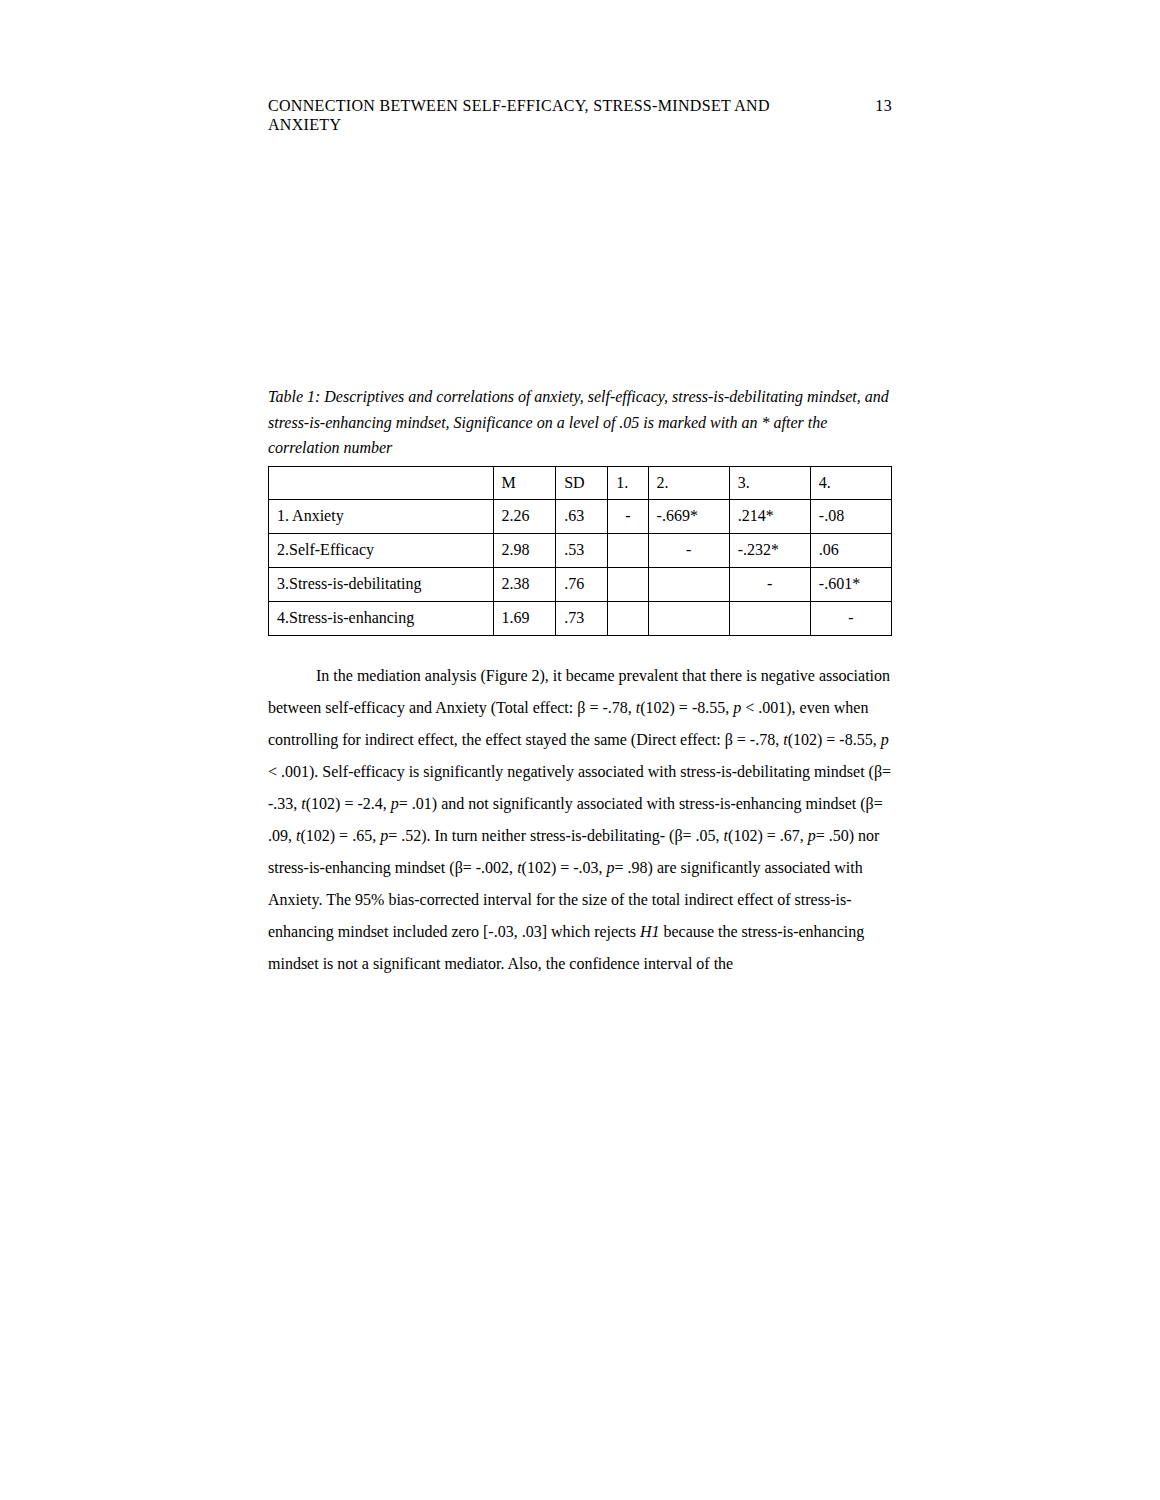Connection between self-efficacy, stress-mindset and anxiety 13
Table 1: Descriptives and correlations of anxiety, self-efficacy, stress-is-debilitating mindset, and stress-is-enhancing mindset, Significance on a level of .05 is marked with an * after the correlation number
| | M | SD | 1. | 2. | 3. | 4. |
| 1. Anxiety | 2.26 | .63 | - | -.669* | .214* | -.08 |
| 2.Self-Efficacy | 2.98 | .53 | | - | -.232* | .06 |
| 3.Stress-is-debilitating | 2.38 | .76 | | | - | -.601* |
| 4.Stress-is-enhancing | 1.69 | .73 | | | | - |
In the mediation analysis (Figure 2), it became prevalent that there is negative association between self-efficacy and Anxiety (Total effect: β = -.78, t(102) = -8.55, p < .001), even when controlling for indirect effect, the effect stayed the same (Direct effect: β = -.78, t(102) = -8.55, p < .001). Self-efficacy is significantly negatively associated with stress-is-debilitating mindset (β= -.33, t(102) = -2.4, p= .01) and not significantly associated with stress-is-enhancing mindset (β= .09, t(102) = .65, p= .52). In turn neither stress-is-debilitating- (β= .05, t(102) = .67, p= .50) nor stress-is-enhancing mindset (β= -.002, t(102) = -.03, p= .98) are significantly associated with Anxiety. The 95% bias-corrected interval for the size of the total indirect effect of stress-is-enhancing mindset included zero [-.03, .03] which rejects H1 because the stress-is-enhancing mindset is not a significant mediator. Also, the confidence interval of the